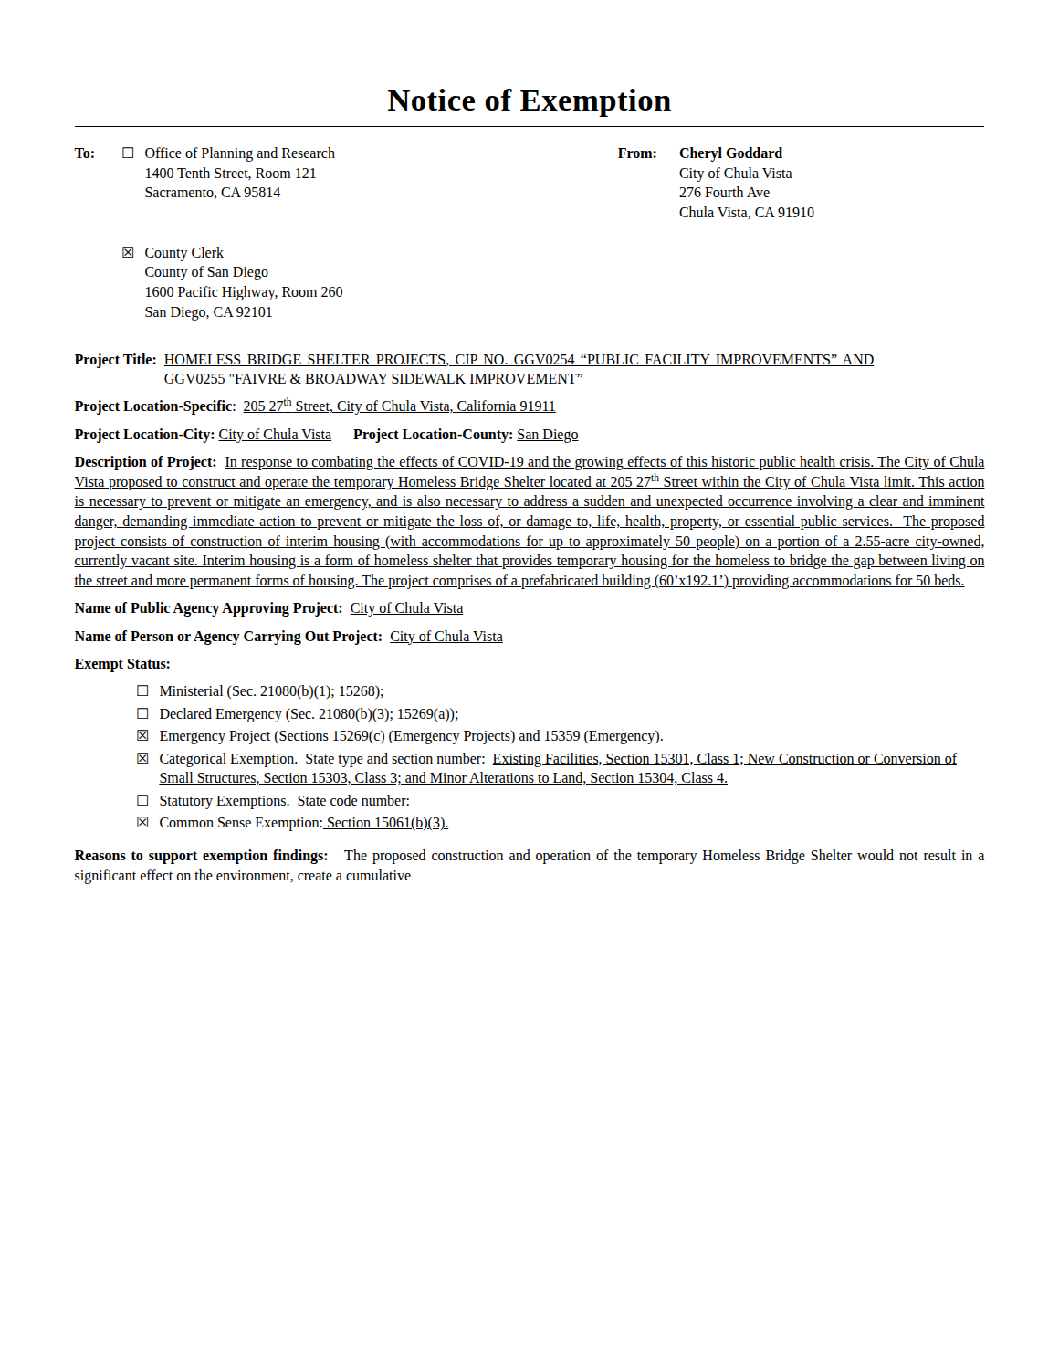Notice of Exemption
| To: | ☐ | Office of Planning and Research | From: | Cheryl Goddard |
| | | 1400 Tenth Street, Room 121 | | City of Chula Vista |
| | | Sacramento, CA 95814 | | 276 Fourth Ave |
| | | | | Chula Vista, CA 91910 |
| | ☒ | County Clerk | | |
| | | County of San Diego | | |
| | | 1600 Pacific Highway, Room 260 | | |
| | | San Diego, CA 92101 | | |
Project Title: HOMELESS BRIDGE SHELTER PROJECTS, CIP NO. GGV0254 “PUBLIC FACILITY IMPROVEMENTS” AND GGV0255 "FAIVRE & BROADWAY SIDEWALK IMPROVEMENT”
Project Location-Specific: 205 27th Street, City of Chula Vista, California 91911
Project Location-City: City of Chula Vista Project Location-County: San Diego
Description of Project: In response to combating the effects of COVID-19 and the growing effects of this historic public health crisis. The City of Chula Vista proposed to construct and operate the temporary Homeless Bridge Shelter located at 205 27th Street within the City of Chula Vista limit. This action is necessary to prevent or mitigate an emergency, and is also necessary to address a sudden and unexpected occurrence involving a clear and imminent danger, demanding immediate action to prevent or mitigate the loss of, or damage to, life, health, property, or essential public services. The proposed project consists of construction of interim housing (with accommodations for up to approximately 50 people) on a portion of a 2.55-acre city-owned, currently vacant site. Interim housing is a form of homeless shelter that provides temporary housing for the homeless to bridge the gap between living on the street and more permanent forms of housing. The project comprises of a prefabricated building (60’x192.1’) providing accommodations for 50 beds.
Name of Public Agency Approving Project: City of Chula Vista
Name of Person or Agency Carrying Out Project: City of Chula Vista
Exempt Status:
☐Ministerial (Sec. 21080(b)(1); 15268);
☐Declared Emergency (Sec. 21080(b)(3); 15269(a));
☒Emergency Project (Sections 15269(c) (Emergency Projects) and 15359 (Emergency).
☒Categorical Exemption. State type and section number: Existing Facilities, Section 15301, Class 1; New Construction or Conversion of Small Structures, Section 15303, Class 3; and Minor Alterations to Land, Section 15304, Class 4.
☐Statutory Exemptions. State code number:
☒Common Sense Exemption: Section 15061(b)(3).
Reasons to support exemption findings: The proposed construction and operation of the temporary Homeless Bridge Shelter would not result in a significant effect on the environment, create a cumulative